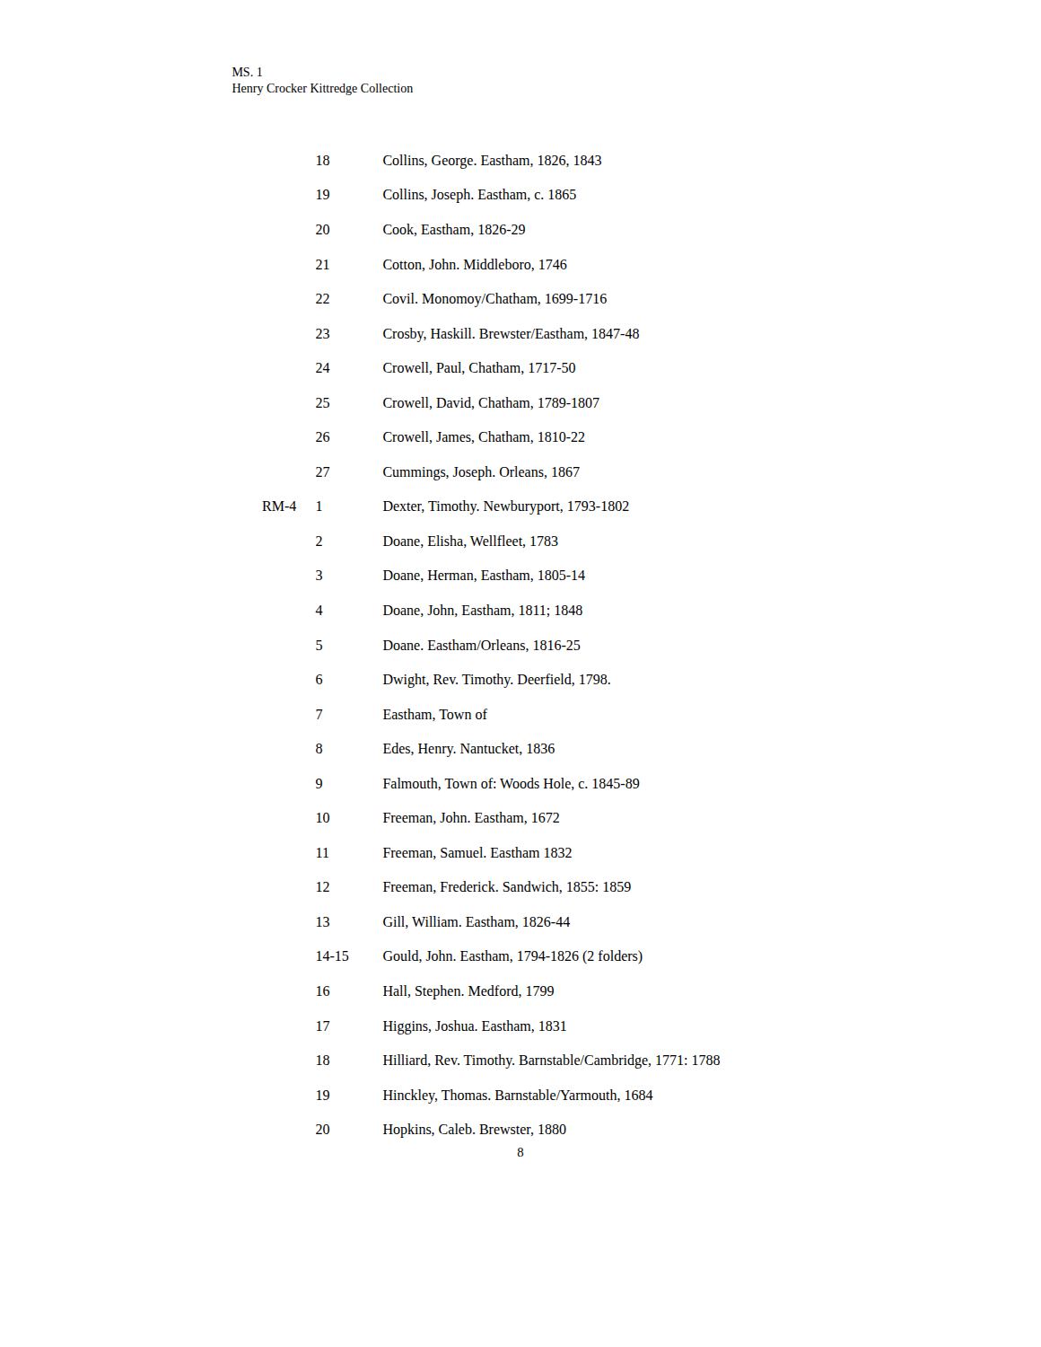MS. 1
Henry Crocker Kittredge Collection
| | 18 | Collins, George. Eastham, 1826, 1843 |
| | 19 | Collins, Joseph. Eastham, c. 1865 |
| | 20 | Cook, Eastham, 1826-29 |
| | 21 | Cotton, John. Middleboro, 1746 |
| | 22 | Covil. Monomoy/Chatham, 1699-1716 |
| | 23 | Crosby, Haskill. Brewster/Eastham, 1847-48 |
| | 24 | Crowell, Paul, Chatham, 1717-50 |
| | 25 | Crowell, David, Chatham, 1789-1807 |
| | 26 | Crowell, James, Chatham, 1810-22 |
| | 27 | Cummings, Joseph. Orleans, 1867 |
| RM-4 | 1 | Dexter, Timothy. Newburyport, 1793-1802 |
| | 2 | Doane, Elisha, Wellfleet, 1783 |
| | 3 | Doane, Herman, Eastham, 1805-14 |
| | 4 | Doane, John, Eastham, 1811; 1848 |
| | 5 | Doane. Eastham/Orleans, 1816-25 |
| | 6 | Dwight, Rev. Timothy. Deerfield, 1798. |
| | 7 | Eastham, Town of |
| | 8 | Edes, Henry. Nantucket, 1836 |
| | 9 | Falmouth, Town of: Woods Hole, c. 1845-89 |
| | 10 | Freeman, John. Eastham, 1672 |
| | 11 | Freeman, Samuel. Eastham 1832 |
| | 12 | Freeman, Frederick. Sandwich, 1855: 1859 |
| | 13 | Gill, William. Eastham, 1826-44 |
| | 14-15 | Gould, John. Eastham, 1794-1826 (2 folders) |
| | 16 | Hall, Stephen. Medford, 1799 |
| | 17 | Higgins, Joshua. Eastham, 1831 |
| | 18 | Hilliard, Rev. Timothy. Barnstable/Cambridge, 1771: 1788 |
| | 19 | Hinckley, Thomas. Barnstable/Yarmouth, 1684 |
| | 20 | Hopkins, Caleb. Brewster, 1880 |
8